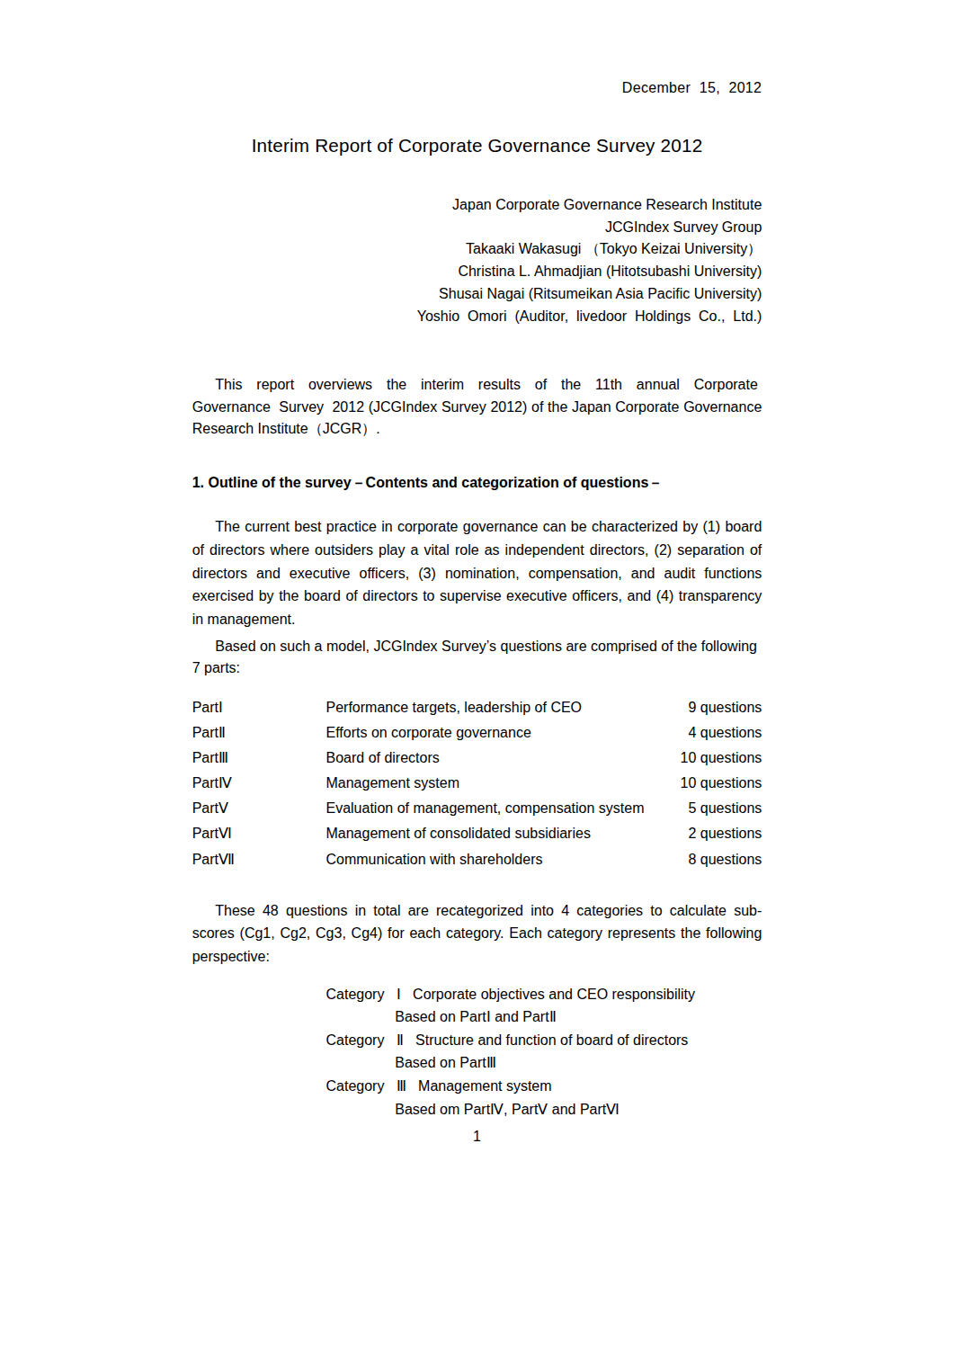December 15, 2012
Interim Report of Corporate Governance Survey 2012
Japan Corporate Governance Research Institute
JCGIndex Survey Group
Takaaki Wakasugi （Tokyo Keizai University）
Christina L. Ahmadjian (Hitotsubashi University)
Shusai Nagai (Ritsumeikan Asia Pacific University)
Yoshio Omori (Auditor, livedoor Holdings Co., Ltd.)
This report overviews the interim results of the 11th annual Corporate Governance Survey 2012 (JCGIndex Survey 2012) of the Japan Corporate Governance Research Institute（JCGR）.
1. Outline of the survey－Contents and categorization of questions－
The current best practice in corporate governance can be characterized by (1) board of directors where outsiders play a vital role as independent directors, (2) separation of directors and executive officers, (3) nomination, compensation, and audit functions exercised by the board of directors to supervise executive officers, and (4) transparency in management.
Based on such a model, JCGIndex Survey’s questions are comprised of the following 7 parts:
| PartⅠ | Performance targets, leadership of CEO | 9 questions |
| PartⅡ | Efforts on corporate governance | 4 questions |
| PartⅢ | Board of directors | 10 questions |
| PartⅣ | Management system | 10 questions |
| PartⅤ | Evaluation of management, compensation system | 5 questions |
| PartⅥ | Management of consolidated subsidiaries | 2 questions |
| PartⅦ | Communication with shareholders | 8 questions |
These 48 questions in total are recategorized into 4 categories to calculate sub-scores (Cg1, Cg2, Cg3, Cg4) for each category. Each category represents the following perspective:
Category Ⅰ Corporate objectives and CEO responsibility
Based on PartⅠ and PartⅡ
Category Ⅱ Structure and function of board of directors
Based on PartⅢ
Category Ⅲ Management system
Based om PartⅣ, PartⅤ and PartⅥ
1